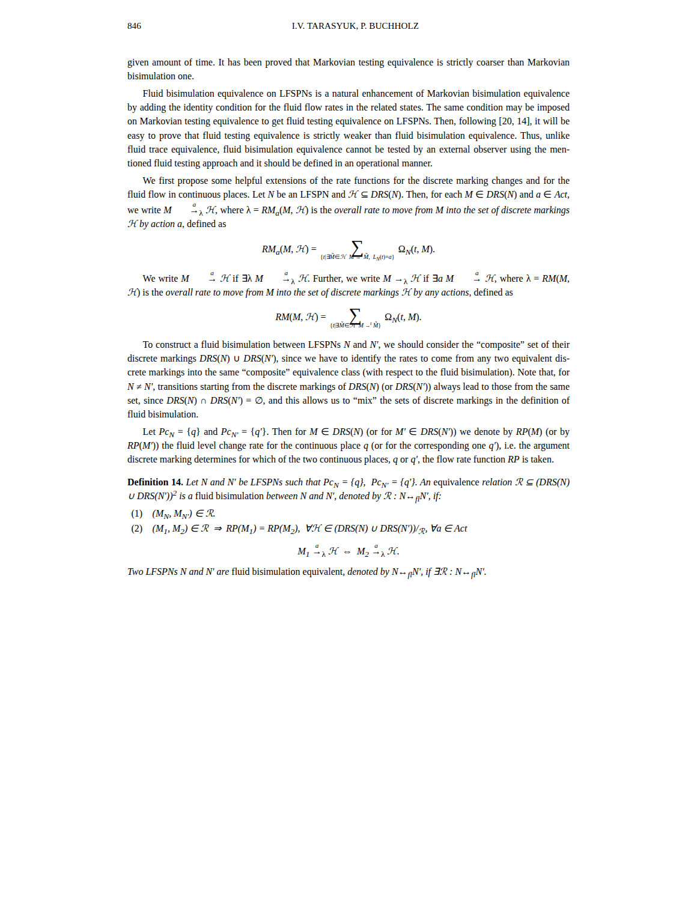846 I.V. TARASYUK, P. BUCHHOLZ
given amount of time. It has been proved that Markovian testing equivalence is strictly coarser than Markovian bisimulation one.
Fluid bisimulation equivalence on LFSPNs is a natural enhancement of Markovian bisimulation equivalence by adding the identity condition for the fluid flow rates in the related states. The same condition may be imposed on Markovian testing equivalence to get fluid testing equivalence on LFSPNs. Then, following [20, 14], it will be easy to prove that fluid testing equivalence is strictly weaker than fluid bisimulation equivalence. Thus, unlike fluid trace equivalence, fluid bisimulation equivalence cannot be tested by an external observer using the mentioned fluid testing approach and it should be defined in an operational manner.
We first propose some helpful extensions of the rate functions for the discrete marking changes and for the fluid flow in continuous places. Let N be an LFSPN and ℋ ⊆ DRS(N). Then, for each M ∈ DRS(N) and a ∈ Act, we write M a→λ ℋ, where λ = RMa(M, ℋ) is the overall rate to move from M into the set of discrete markings ℋ by action a, defined as
RMa(M, ℋ) = ∑{t|∃M̃∈ℋ M →t M̃, LN(t)=a} ΩN(t, M).
We write M a→ ℋ if ∃λ M a→λ ℋ. Further, we write M →λ ℋ if ∃a M a→ ℋ, where λ = RM(M, ℋ) is the overall rate to move from M into the set of discrete markings ℋ by any actions, defined as
RM(M, ℋ) = ∑{t|∃M̃∈ℋ M →t M̃} ΩN(t, M).
To construct a fluid bisimulation between LFSPNs N and N′, we should consider the “composite” set of their discrete markings DRS(N) ∪ DRS(N′), since we have to identify the rates to come from any two equivalent discrete markings into the same “composite” equivalence class (with respect to the fluid bisimulation). Note that, for N ≠ N′, transitions starting from the discrete markings of DRS(N) (or DRS(N′)) always lead to those from the same set, since DRS(N) ∩ DRS(N′) = ∅, and this allows us to “mix” the sets of discrete markings in the definition of fluid bisimulation.
Let PcN = {q} and PcN′ = {q′}. Then for M ∈ DRS(N) (or for M′ ∈ DRS(N′)) we denote by RP(M) (or by RP(M′)) the fluid level change rate for the continuous place q (or for the corresponding one q′), i.e. the argument discrete marking determines for which of the two continuous places, q or q′, the flow rate function RP is taken.
Definition 14. Let N and N′ be LFSPNs such that PcN = {q}, PcN′ = {q′}. An equivalence relation ℛ ⊆ (DRS(N) ∪ DRS(N′))2 is a fluid bisimulation between N and N′, denoted by ℛ : N↔flN′, if:
(MN, MN′) ∈ ℛ.
(M1, M2) ∈ ℛ ⇒ RP(M1) = RP(M2), ∀ℋ ∈ (DRS(N) ∪ DRS(N′))/ℛ, ∀a ∈ Act
M1 a→λ ℋ ⇔ M2 a→λ ℋ.
Two LFSPNs N and N′ are fluid bisimulation equivalent, denoted by N↔flN′, if ∃ℛ : N↔flN′.